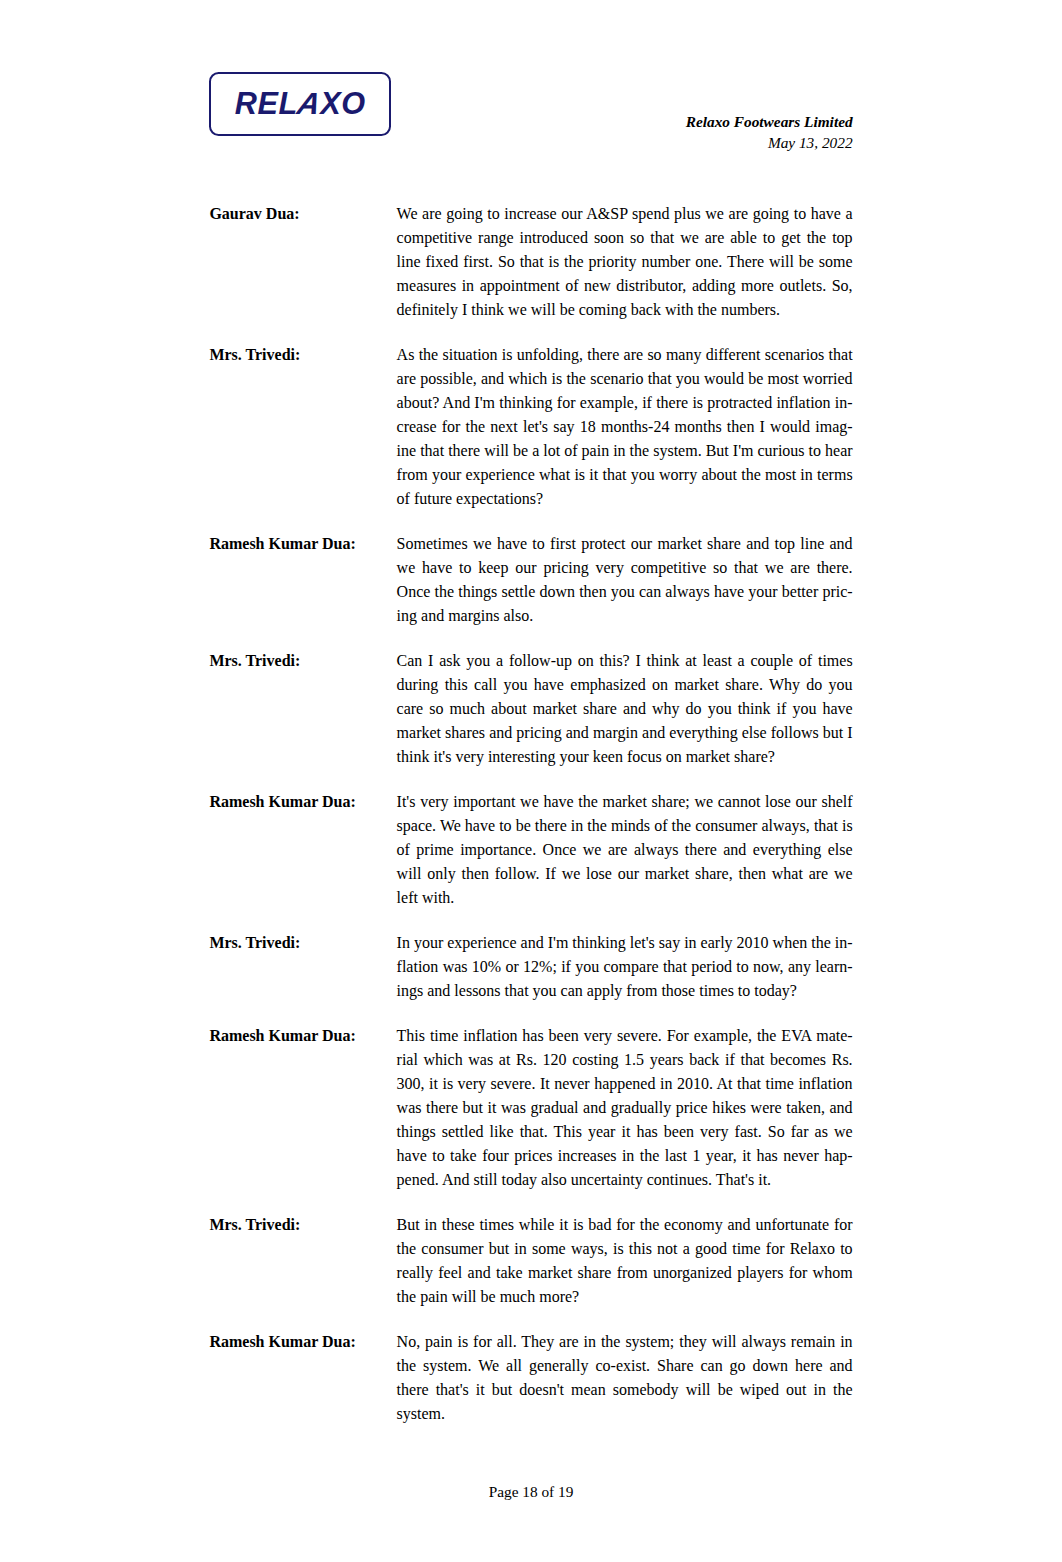RELAXO
Relaxo Footwears Limited
May 13, 2022
Gaurav Dua:
We are going to increase our A&SP spend plus we are going to have a competitive range introduced soon so that we are able to get the top line fixed first. So that is the priority number one. There will be some measures in appointment of new distributor, adding more outlets. So, definitely I think we will be coming back with the numbers.
Mrs. Trivedi:
As the situation is unfolding, there are so many different scenarios that are possible, and which is the scenario that you would be most worried about? And I'm thinking for example, if there is protracted inflation increase for the next let's say 18 months-24 months then I would imagine that there will be a lot of pain in the system. But I'm curious to hear from your experience what is it that you worry about the most in terms of future expectations?
Ramesh Kumar Dua:
Sometimes we have to first protect our market share and top line and we have to keep our pricing very competitive so that we are there. Once the things settle down then you can always have your better pricing and margins also.
Mrs. Trivedi:
Can I ask you a follow-up on this? I think at least a couple of times during this call you have emphasized on market share. Why do you care so much about market share and why do you think if you have market shares and pricing and margin and everything else follows but I think it's very interesting your keen focus on market share?
Ramesh Kumar Dua:
It's very important we have the market share; we cannot lose our shelf space. We have to be there in the minds of the consumer always, that is of prime importance. Once we are always there and everything else will only then follow. If we lose our market share, then what are we left with.
Mrs. Trivedi:
In your experience and I'm thinking let's say in early 2010 when the inflation was 10% or 12%; if you compare that period to now, any learnings and lessons that you can apply from those times to today?
Ramesh Kumar Dua:
This time inflation has been very severe. For example, the EVA material which was at Rs. 120 costing 1.5 years back if that becomes Rs. 300, it is very severe. It never happened in 2010. At that time inflation was there but it was gradual and gradually price hikes were taken, and things settled like that. This year it has been very fast. So far as we have to take four prices increases in the last 1 year, it has never happened. And still today also uncertainty continues. That's it.
Mrs. Trivedi:
But in these times while it is bad for the economy and unfortunate for the consumer but in some ways, is this not a good time for Relaxo to really feel and take market share from unorganized players for whom the pain will be much more?
Ramesh Kumar Dua:
No, pain is for all. They are in the system; they will always remain in the system. We all generally co-exist. Share can go down here and there that's it but doesn't mean somebody will be wiped out in the system.
Page 18 of 19